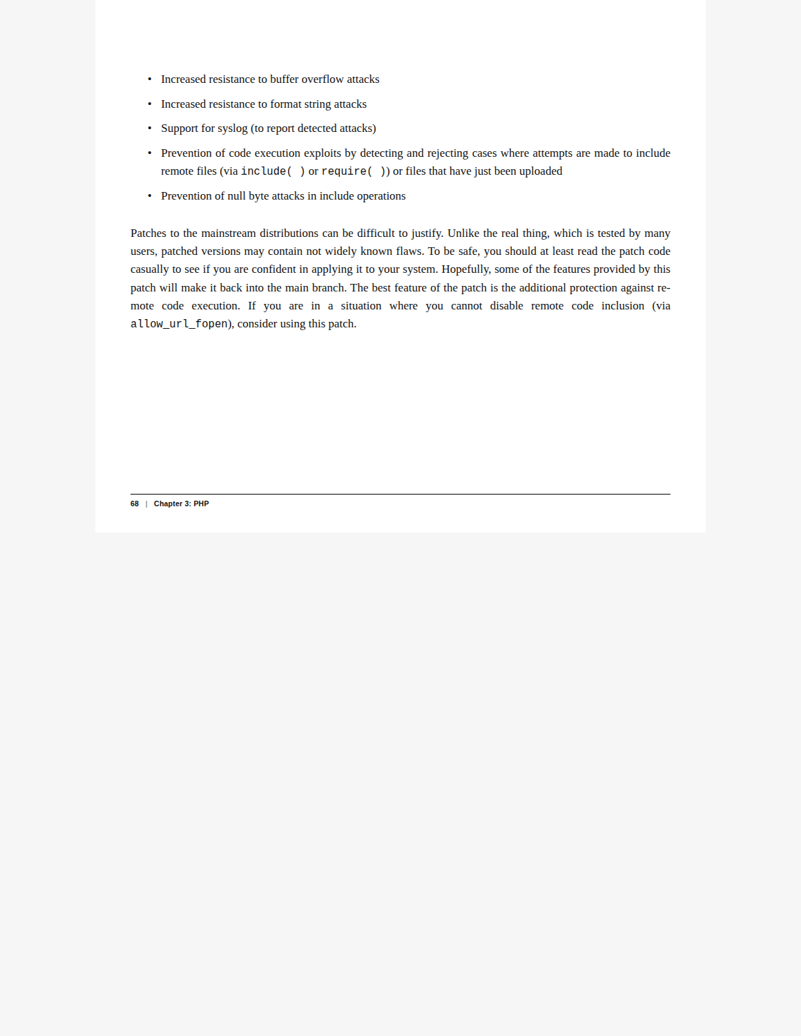Increased resistance to buffer overflow attacks
Increased resistance to format string attacks
Support for syslog (to report detected attacks)
Prevention of code execution exploits by detecting and rejecting cases where attempts are made to include remote files (via include( ) or require( )) or files that have just been uploaded
Prevention of null byte attacks in include operations
Patches to the mainstream distributions can be difficult to justify. Unlike the real thing, which is tested by many users, patched versions may contain not widely known flaws. To be safe, you should at least read the patch code casually to see if you are confident in applying it to your system. Hopefully, some of the features provided by this patch will make it back into the main branch. The best feature of the patch is the additional protection against remote code execution. If you are in a situation where you cannot disable remote code inclusion (via allow_url_fopen), consider using this patch.
68|Chapter 3: PHP